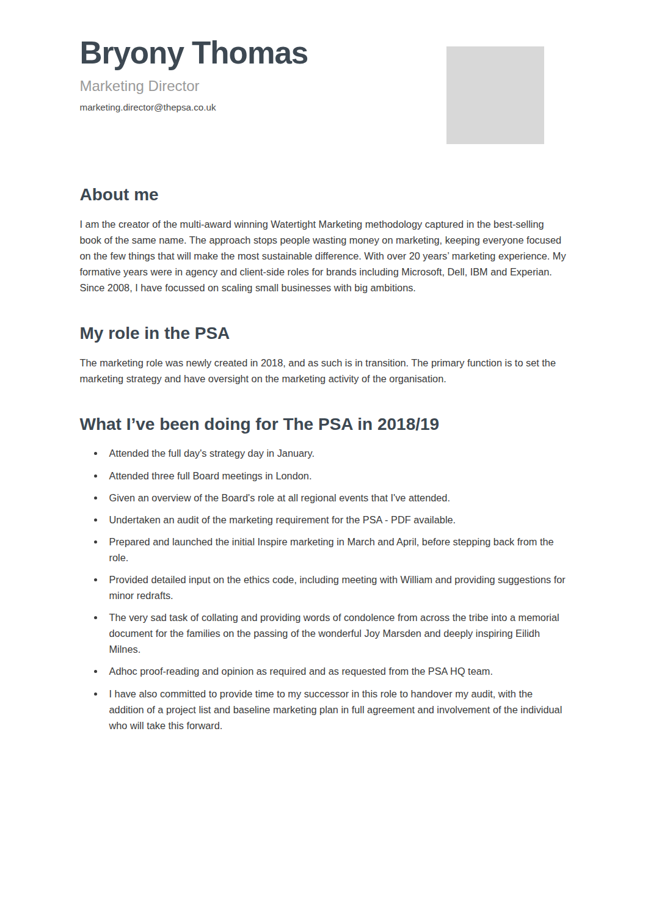Bryony Thomas
Marketing Director
marketing.director@thepsa.co.uk
About me
I am the creator of the multi-award winning Watertight Marketing methodology captured in the best-selling book of the same name. The approach stops people wasting money on marketing, keeping everyone focused on the few things that will make the most sustainable difference. With over 20 years’ marketing experience. My formative years were in agency and client-side roles for brands including Microsoft, Dell, IBM and Experian. Since 2008, I have focussed on scaling small businesses with big ambitions.
My role in the PSA
The marketing role was newly created in 2018, and as such is in transition. The primary function is to set the marketing strategy and have oversight on the marketing activity of the organisation.
What I’ve been doing for The PSA in 2018/19
Attended the full day's strategy day in January.
Attended three full Board meetings in London.
Given an overview of the Board's role at all regional events that I've attended.
Undertaken an audit of the marketing requirement for the PSA - PDF available.
Prepared and launched the initial Inspire marketing in March and April, before stepping back from the role.
Provided detailed input on the ethics code, including meeting with William and providing suggestions for minor redrafts.
The very sad task of collating and providing words of condolence from across the tribe into a memorial document for the families on the passing of the wonderful Joy Marsden and deeply inspiring Eilidh Milnes.
Adhoc proof-reading and opinion as required and as requested from the PSA HQ team.
I have also committed to provide time to my successor in this role to handover my audit, with the addition of a project list and baseline marketing plan in full agreement and involvement of the individual who will take this forward.